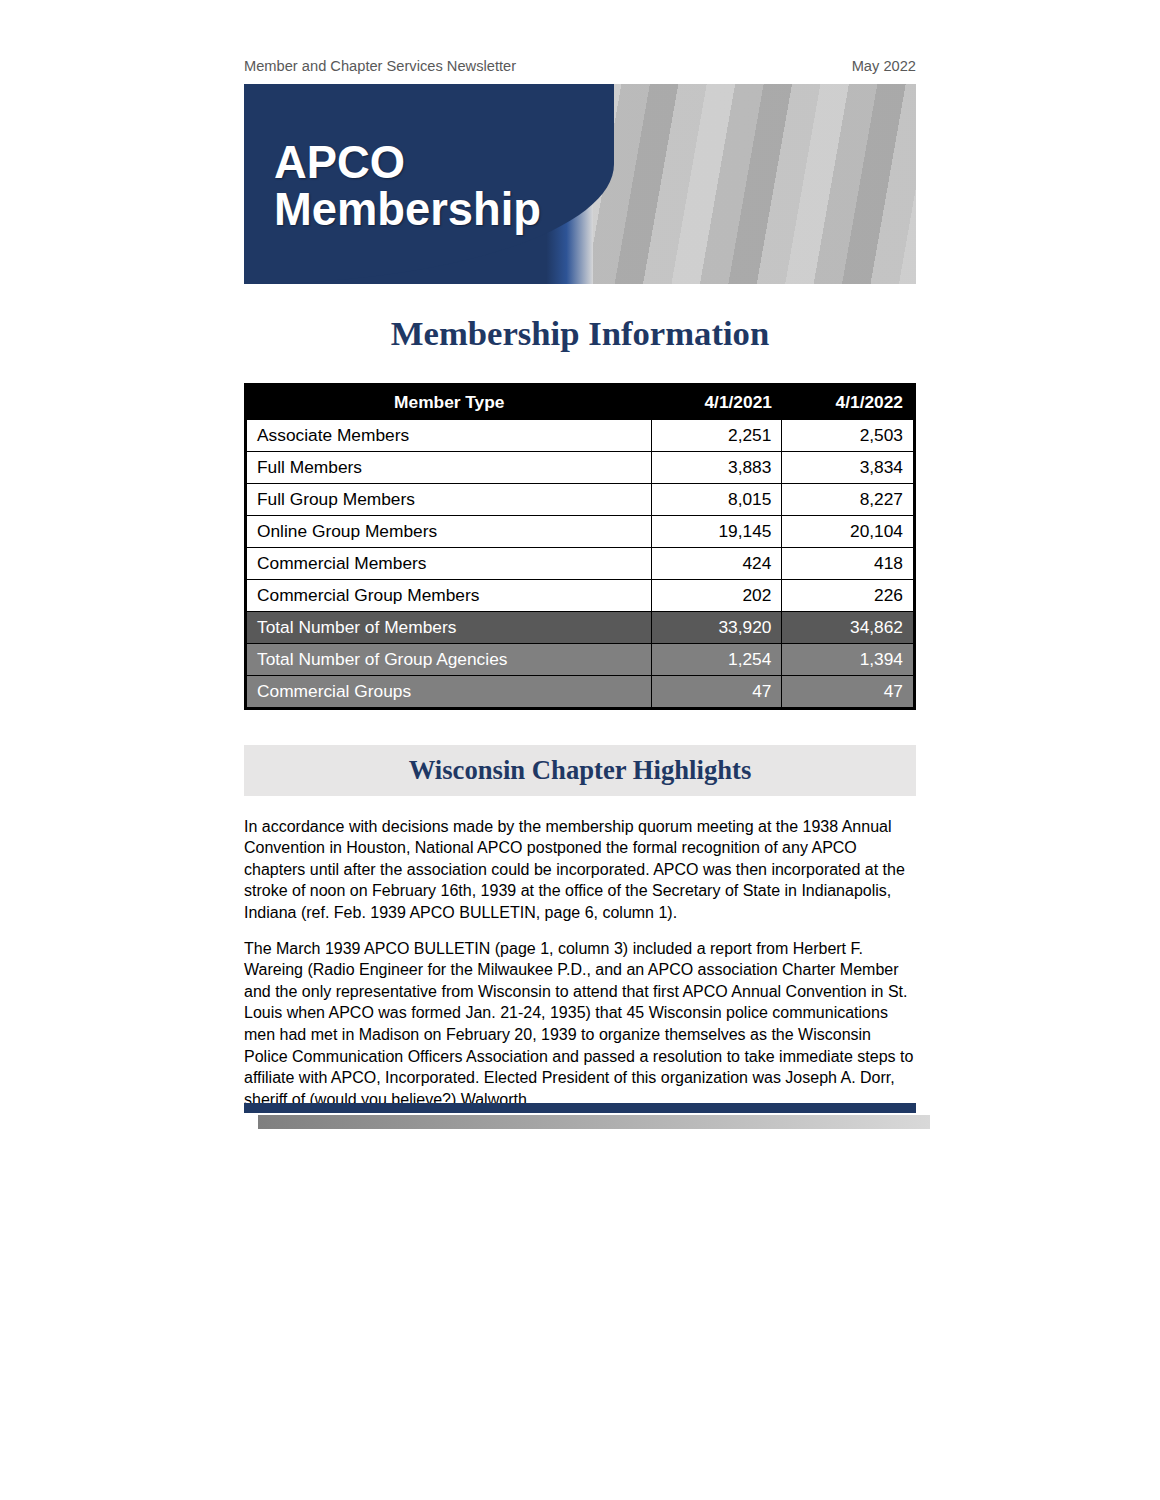Member and Chapter Services Newsletter May 2022
APCO
Membership
Membership Information
| Member Type | 4/1/2021 | 4/1/2022 |
| --- | --- | --- |
| Associate Members | 2,251 | 2,503 |
| Full Members | 3,883 | 3,834 |
| Full Group Members | 8,015 | 8,227 |
| Online Group Members | 19,145 | 20,104 |
| Commercial Members | 424 | 418 |
| Commercial Group Members | 202 | 226 |
| Total Number of Members | 33,920 | 34,862 |
| Total Number of Group Agencies | 1,254 | 1,394 |
| Commercial Groups | 47 | 47 |
Wisconsin Chapter Highlights
In accordance with decisions made by the membership quorum meeting at the 1938 Annual Convention in Houston, National APCO postponed the formal recognition of any APCO chapters until after the association could be incorporated. APCO was then incorporated at the stroke of noon on February 16th, 1939 at the office of the Secretary of State in Indianapolis, Indiana (ref. Feb. 1939 APCO BULLETIN, page 6, column 1).
The March 1939 APCO BULLETIN (page 1, column 3) included a report from Herbert F. Wareing (Radio Engineer for the Milwaukee P.D., and an APCO association Charter Member and the only representative from Wisconsin to attend that first APCO Annual Convention in St. Louis when APCO was formed Jan. 21-24, 1935) that 45 Wisconsin police communications men had met in Madison on February 20, 1939 to organize themselves as the Wisconsin Police Communication Officers Association and passed a resolution to take immediate steps to affiliate with APCO, Incorporated. Elected President of this organization was Joseph A. Dorr, sheriff of (would you believe?) Walworth